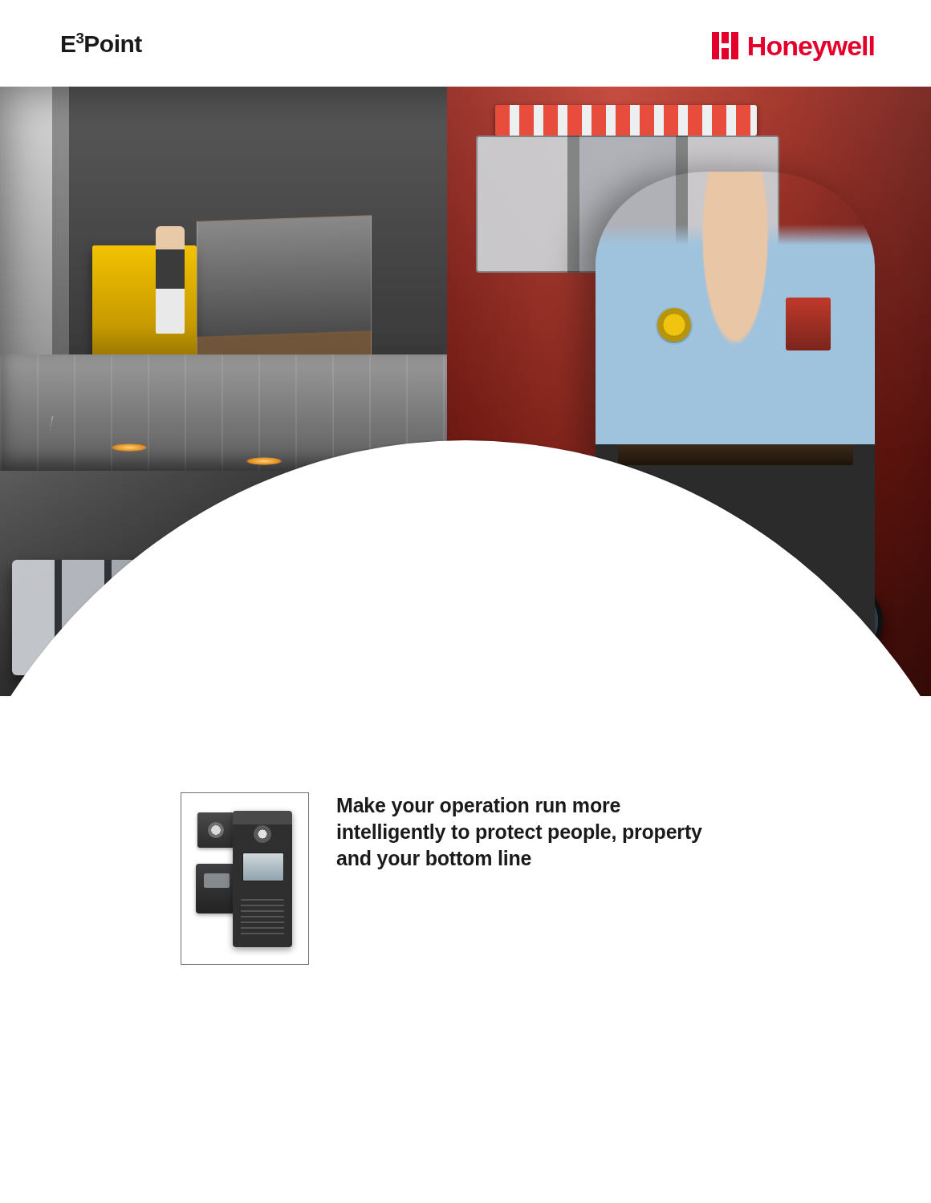E3Point
Honeywell
Make your operation run more intelligently to protect people, property and your bottom line